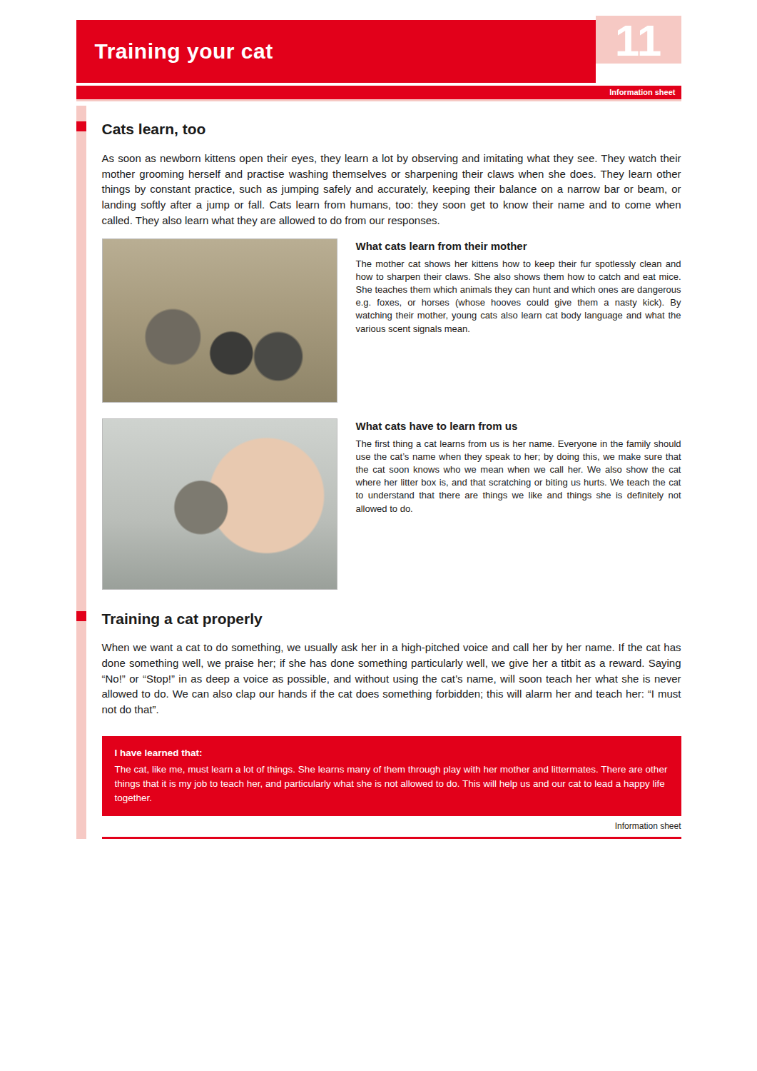11
Training your cat
Information sheet
Cats learn, too
As soon as newborn kittens open their eyes, they learn a lot by observing and imitating what they see. They watch their mother grooming herself and practise washing themselves or sharpening their claws when she does. They learn other things by constant practice, such as jumping safely and accurately, keeping their balance on a narrow bar or beam, or landing softly after a jump or fall. Cats learn from humans, too: they soon get to know their name and to come when called. They also learn what they are allowed to do from our responses.
What cats learn from their mother
The mother cat shows her kittens how to keep their fur spotlessly clean and how to sharpen their claws. She also shows them how to catch and eat mice. She teaches them which animals they can hunt and which ones are dangerous e.g. foxes, or horses (whose hooves could give them a nasty kick). By watching their mother, young cats also learn cat body language and what the various scent signals mean.
What cats have to learn from us
The first thing a cat learns from us is her name. Everyone in the family should use the cat’s name when they speak to her; by doing this, we make sure that the cat soon knows who we mean when we call her. We also show the cat where her litter box is, and that scratching or biting us hurts. We teach the cat to understand that there are things we like and things she is definitely not allowed to do.
Training a cat properly
When we want a cat to do something, we usually ask her in a high-pitched voice and call her by her name. If the cat has done something well, we praise her; if she has done something particularly well, we give her a titbit as a reward. Saying “No!” or “Stop!” in as deep a voice as possible, and without using the cat’s name, will soon teach her what she is never allowed to do. We can also clap our hands if the cat does something forbidden; this will alarm her and teach her: “I must not do that”.
I have learned that:
The cat, like me, must learn a lot of things. She learns many of them through play with her mother and littermates. There are other things that it is my job to teach her, and particularly what she is not allowed to do. This will help us and our cat to lead a happy life together.
Information sheet